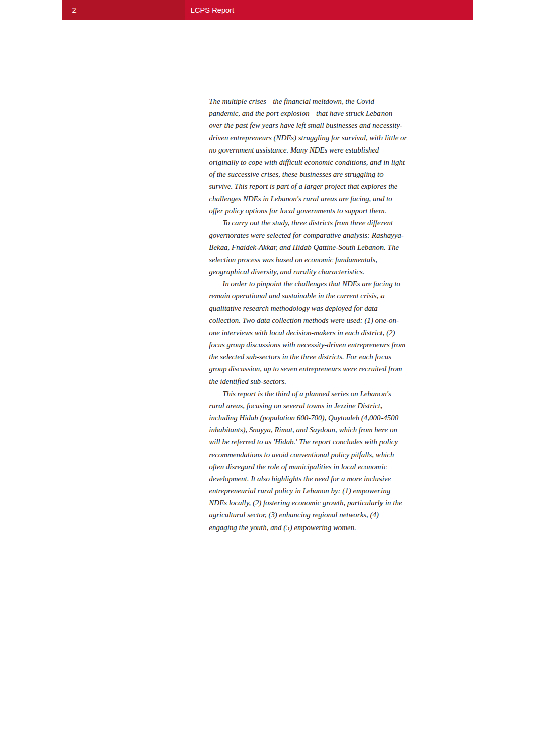2
LCPS Report
The multiple crises—the financial meltdown, the Covid pandemic, and the port explosion—that have struck Lebanon over the past few years have left small businesses and necessity-driven entrepreneurs (NDEs) struggling for survival, with little or no government assistance. Many NDEs were established originally to cope with difficult economic conditions, and in light of the successive crises, these businesses are struggling to survive. This report is part of a larger project that explores the challenges NDEs in Lebanon's rural areas are facing, and to offer policy options for local governments to support them.
To carry out the study, three districts from three different governorates were selected for comparative analysis: Rashayya-Bekaa, Fnaidek-Akkar, and Hidab Qattine-South Lebanon. The selection process was based on economic fundamentals, geographical diversity, and rurality characteristics.
In order to pinpoint the challenges that NDEs are facing to remain operational and sustainable in the current crisis, a qualitative research methodology was deployed for data collection. Two data collection methods were used: (1) one-on-one interviews with local decision-makers in each district, (2) focus group discussions with necessity-driven entrepreneurs from the selected sub-sectors in the three districts. For each focus group discussion, up to seven entrepreneurs were recruited from the identified sub-sectors.
This report is the third of a planned series on Lebanon's rural areas, focusing on several towns in Jezzine District, including Hidab (population 600-700), Qaytouleh (4,000-4500 inhabitants), Snayya, Rimat, and Saydoun, which from here on will be referred to as 'Hidab.' The report concludes with policy recommendations to avoid conventional policy pitfalls, which often disregard the role of municipalities in local economic development. It also highlights the need for a more inclusive entrepreneurial rural policy in Lebanon by: (1) empowering NDEs locally, (2) fostering economic growth, particularly in the agricultural sector, (3) enhancing regional networks, (4) engaging the youth, and (5) empowering women.